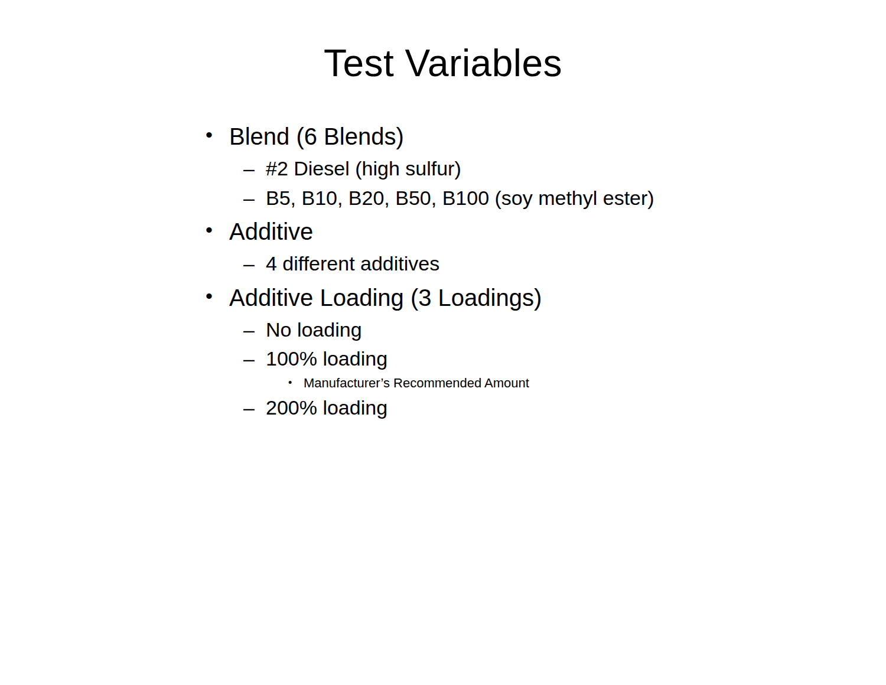Test Variables
Blend (6 Blends)
#2 Diesel (high sulfur)
B5, B10, B20, B50, B100 (soy methyl ester)
Additive
4 different additives
Additive Loading (3 Loadings)
No loading
100% loading
Manufacturer’s Recommended Amount
200% loading